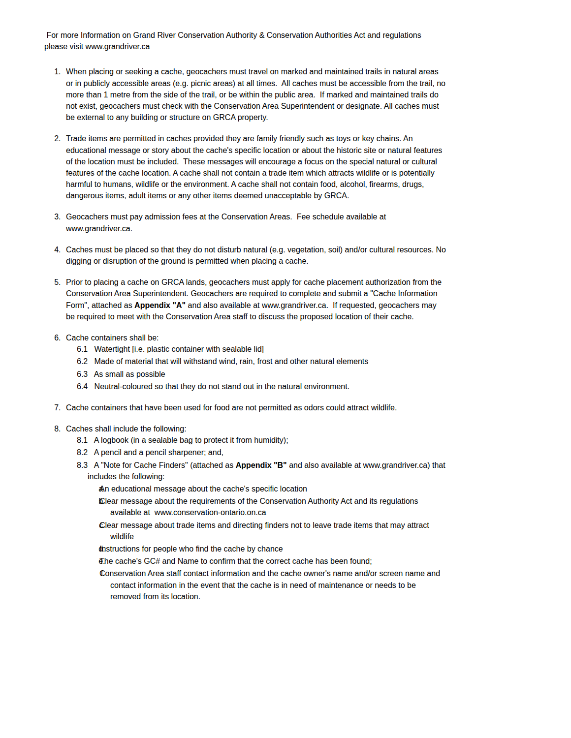For more Information on Grand River Conservation Authority & Conservation Authorities Act and regulations please visit www.grandriver.ca
When placing or seeking a cache, geocachers must travel on marked and maintained trails in natural areas or in publicly accessible areas (e.g. picnic areas) at all times. All caches must be accessible from the trail, no more than 1 metre from the side of the trail, or be within the public area. If marked and maintained trails do not exist, geocachers must check with the Conservation Area Superintendent or designate. All caches must be external to any building or structure on GRCA property.
Trade items are permitted in caches provided they are family friendly such as toys or key chains. An educational message or story about the cache's specific location or about the historic site or natural features of the location must be included. These messages will encourage a focus on the special natural or cultural features of the cache location. A cache shall not contain a trade item which attracts wildlife or is potentially harmful to humans, wildlife or the environment. A cache shall not contain food, alcohol, firearms, drugs, dangerous items, adult items or any other items deemed unacceptable by GRCA.
Geocachers must pay admission fees at the Conservation Areas. Fee schedule available at www.grandriver.ca.
Caches must be placed so that they do not disturb natural (e.g. vegetation, soil) and/or cultural resources. No digging or disruption of the ground is permitted when placing a cache.
Prior to placing a cache on GRCA lands, geocachers must apply for cache placement authorization from the Conservation Area Superintendent. Geocachers are required to complete and submit a "Cache Information Form", attached as Appendix "A" and also available at www.grandriver.ca. If requested, geocachers may be required to meet with the Conservation Area staff to discuss the proposed location of their cache.
Cache containers shall be:
6.1 Watertight [i.e. plastic container with sealable lid]
6.2 Made of material that will withstand wind, rain, frost and other natural elements
6.3 As small as possible
6.4 Neutral-coloured so that they do not stand out in the natural environment.
Cache containers that have been used for food are not permitted as odors could attract wildlife.
Caches shall include the following:
8.1 A logbook (in a sealable bag to protect it from humidity);
8.2 A pencil and a pencil sharpener; and,
8.3 A "Note for Cache Finders" (attached as Appendix "B" and also available at www.grandriver.ca) that includes the following:
An educational message about the cache's specific location
Clear message about the requirements of the Conservation Authority Act and its regulations available at www.conservation-ontario.on.ca
Clear message about trade items and directing finders not to leave trade items that may attract wildlife
Instructions for people who find the cache by chance
The cache's GC# and Name to confirm that the correct cache has been found;
Conservation Area staff contact information and the cache owner's name and/or screen name and contact information in the event that the cache is in need of maintenance or needs to be removed from its location.